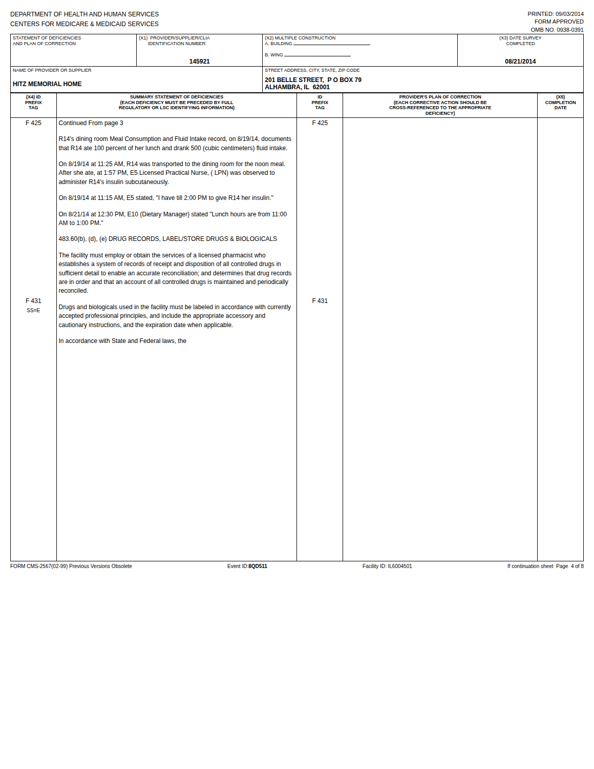| DEPARTMENT OF HEALTH AND HUMAN SERVICES CENTERS FOR MEDICARE & MEDICAID SERVICES | PRINTED: 09/03/2014 FORM APPROVED OMB NO. 0938-0391 |
| STATEMENT OF DEFICIENCIES AND PLAN OF CORRECTION | (X1) PROVIDER/SUPPLIER/CLIA IDENTIFICATION NUMBER: 145921 | (X2) MULTIPLE CONSTRUCTION A. BUILDING B. WING | (X3) DATE SURVEY COMPLETED 08/21/2014 |
| NAME OF PROVIDER OR SUPPLIER HITZ MEMORIAL HOME | STREET ADDRESS, CITY, STATE, ZIP CODE 201 BELLE STREET, P O BOX 79 ALHAMBRA, IL 62001 |
| (X4) ID PREFIX TAG | SUMMARY STATEMENT OF DEFICIENCIES (EACH DEFICIENCY MUST BE PRECEDED BY FULL REGULATORY OR LSC IDENTIFYING INFORMATION) | ID PREFIX TAG | PROVIDER'S PLAN OF CORRECTION (EACH CORRECTIVE ACTION SHOULD BE CROSS-REFERENCED TO THE APPROPRIATE DEFICIENCY) | (X5) COMPLETION DATE |
| --- | --- | --- | --- | --- |
| F 425 F 431 SS=E | Continued From page 3 R14's dining room Meal Consumption and Fluid Intake record, on 8/19/14, documents that R14 ate 100 percent of her lunch and drank 500 (cubic centimeters) fluid intake. On 8/19/14 at 11:25 AM, R14 was transported to the dining room for the noon meal. After she ate, at 1:57 PM, E5 Licensed Practical Nurse, ( LPN) was observed to administer R14's insulin subcutaneously. On 8/19/14 at 11:15 AM, E5 stated, "I have till 2:00 PM to give R14 her insulin." On 8/21/14 at 12:30 PM, E10 (Dietary Manager) stated "Lunch hours are from 11:00 AM to 1:00 PM." 483.60(b), (d), (e) DRUG RECORDS, LABEL/STORE DRUGS & BIOLOGICALS The facility must employ or obtain the services of a licensed pharmacist who establishes a system of records of receipt and disposition of all controlled drugs in sufficient detail to enable an accurate reconciliation; and determines that drug records are in order and that an account of all controlled drugs is maintained and periodically reconciled. Drugs and biologicals used in the facility must be labeled in accordance with currently accepted professional principles, and include the appropriate accessory and cautionary instructions, and the expiration date when applicable. In accordance with State and Federal laws, the | F 425 F 431 | | |
FORM CMS-2567(02-99) Previous Versions Obsolete
Event ID:8QD511
Facility ID: IL6004501
If continuation sheet Page 4 of 8